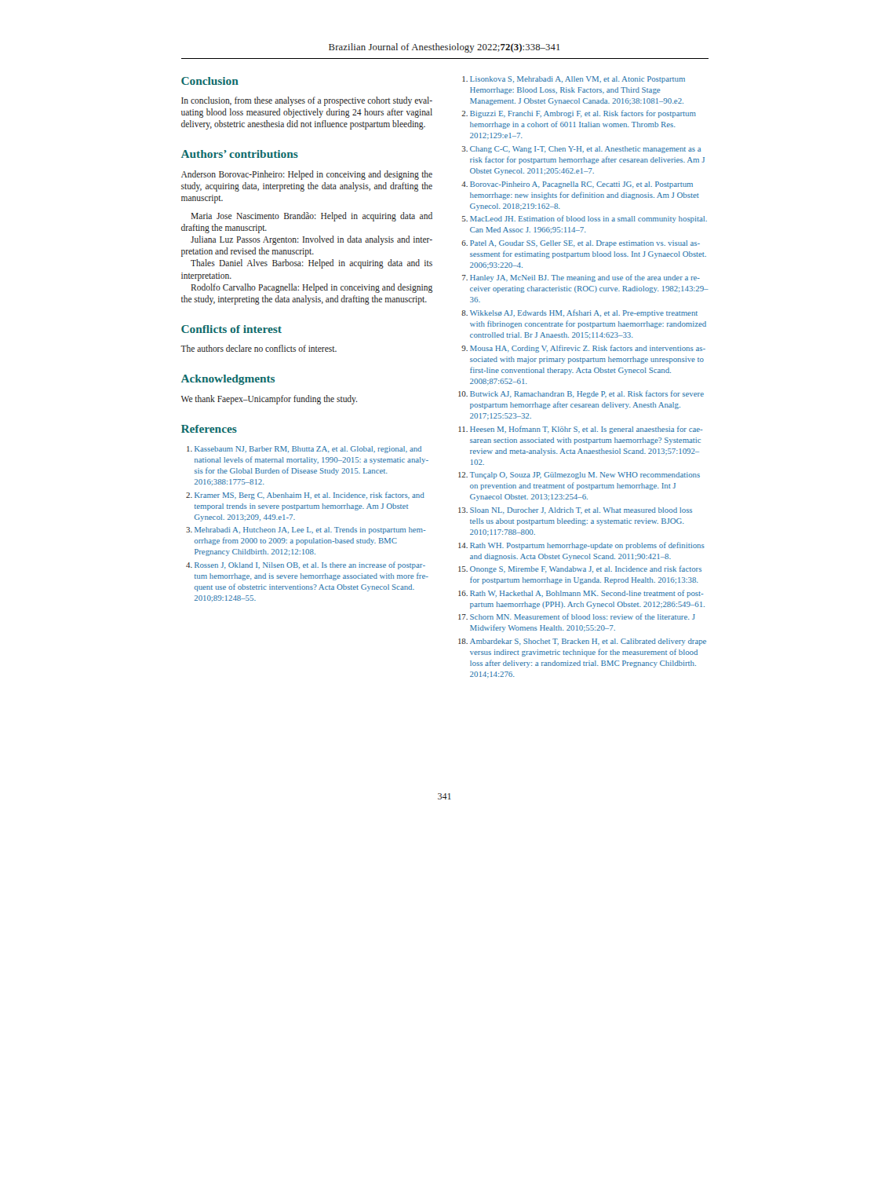Brazilian Journal of Anesthesiology 2022;72(3):338–341
Conclusion
In conclusion, from these analyses of a prospective cohort study evaluating blood loss measured objectively during 24 hours after vaginal delivery, obstetric anesthesia did not influence postpartum bleeding.
Authors’ contributions
Anderson Borovac-Pinheiro: Helped in conceiving and designing the study, acquiring data, interpreting the data analysis, and drafting the manuscript.
Maria Jose Nascimento Brandão: Helped in acquiring data and drafting the manuscript.
Juliana Luz Passos Argenton: Involved in data analysis and interpretation and revised the manuscript.
Thales Daniel Alves Barbosa: Helped in acquiring data and its interpretation.
Rodolfo Carvalho Pacagnella: Helped in conceiving and designing the study, interpreting the data analysis, and drafting the manuscript.
Conflicts of interest
The authors declare no conflicts of interest.
Acknowledgments
We thank Faepex–Unicampfor funding the study.
References
Kassebaum NJ, Barber RM, Bhutta ZA, et al. Global, regional, and national levels of maternal mortality, 1990–2015: a systematic analysis for the Global Burden of Disease Study 2015. Lancet. 2016;388:1775–812.
Kramer MS, Berg C, Abenhaim H, et al. Incidence, risk factors, and temporal trends in severe postpartum hemorrhage. Am J Obstet Gynecol. 2013;209, 449.e1-7.
Mehrabadi A, Hutcheon JA, Lee L, et al. Trends in postpartum hemorrhage from 2000 to 2009: a population-based study. BMC Pregnancy Childbirth. 2012;12:108.
Rossen J, Okland I, Nilsen OB, et al. Is there an increase of postpartum hemorrhage, and is severe hemorrhage associated with more frequent use of obstetric interventions? Acta Obstet Gynecol Scand. 2010;89:1248–55.
Lisonkova S, Mehrabadi A, Allen VM, et al. Atonic Postpartum Hemorrhage: Blood Loss, Risk Factors, and Third Stage Management. J Obstet Gynaecol Canada. 2016;38:1081–90.e2.
Biguzzi E, Franchi F, Ambrogi F, et al. Risk factors for postpartum hemorrhage in a cohort of 6011 Italian women. Thromb Res. 2012;129:e1–7.
Chang C-C, Wang I-T, Chen Y-H, et al. Anesthetic management as a risk factor for postpartum hemorrhage after cesarean deliveries. Am J Obstet Gynecol. 2011;205:462.e1–7.
Borovac-Pinheiro A, Pacagnella RC, Cecatti JG, et al. Postpartum hemorrhage: new insights for definition and diagnosis. Am J Obstet Gynecol. 2018;219:162–8.
MacLeod JH. Estimation of blood loss in a small community hospital. Can Med Assoc J. 1966;95:114–7.
Patel A, Goudar SS, Geller SE, et al. Drape estimation vs. visual assessment for estimating postpartum blood loss. Int J Gynaecol Obstet. 2006;93:220–4.
Hanley JA, McNeil BJ. The meaning and use of the area under a receiver operating characteristic (ROC) curve. Radiology. 1982;143:29–36.
Wikkelsø AJ, Edwards HM, Afshari A, et al. Pre-emptive treatment with fibrinogen concentrate for postpartum haemorrhage: randomized controlled trial. Br J Anaesth. 2015;114:623–33.
Mousa HA, Cording V, Alfirevic Z. Risk factors and interventions associated with major primary postpartum hemorrhage unresponsive to first-line conventional therapy. Acta Obstet Gynecol Scand. 2008;87:652–61.
Butwick AJ, Ramachandran B, Hegde P, et al. Risk factors for severe postpartum hemorrhage after cesarean delivery. Anesth Analg. 2017;125:523–32.
Heesen M, Hofmann T, Klöhr S, et al. Is general anaesthesia for caesarean section associated with postpartum haemorrhage? Systematic review and meta-analysis. Acta Anaesthesiol Scand. 2013;57:1092–102.
Tunçalp O, Souza JP, Gülmezoglu M. New WHO recommendations on prevention and treatment of postpartum hemorrhage. Int J Gynaecol Obstet. 2013;123:254–6.
Sloan NL, Durocher J, Aldrich T, et al. What measured blood loss tells us about postpartum bleeding: a systematic review. BJOG. 2010;117:788–800.
Rath WH. Postpartum hemorrhage-update on problems of definitions and diagnosis. Acta Obstet Gynecol Scand. 2011;90:421–8.
Ononge S, Mirembe F, Wandabwa J, et al. Incidence and risk factors for postpartum hemorrhage in Uganda. Reprod Health. 2016;13:38.
Rath W, Hackethal A, Bohlmann MK. Second-line treatment of postpartum haemorrhage (PPH). Arch Gynecol Obstet. 2012;286:549–61.
Schorn MN. Measurement of blood loss: review of the literature. J Midwifery Womens Health. 2010;55:20–7.
Ambardekar S, Shochet T, Bracken H, et al. Calibrated delivery drape versus indirect gravimetric technique for the measurement of blood loss after delivery: a randomized trial. BMC Pregnancy Childbirth. 2014;14:276.
341